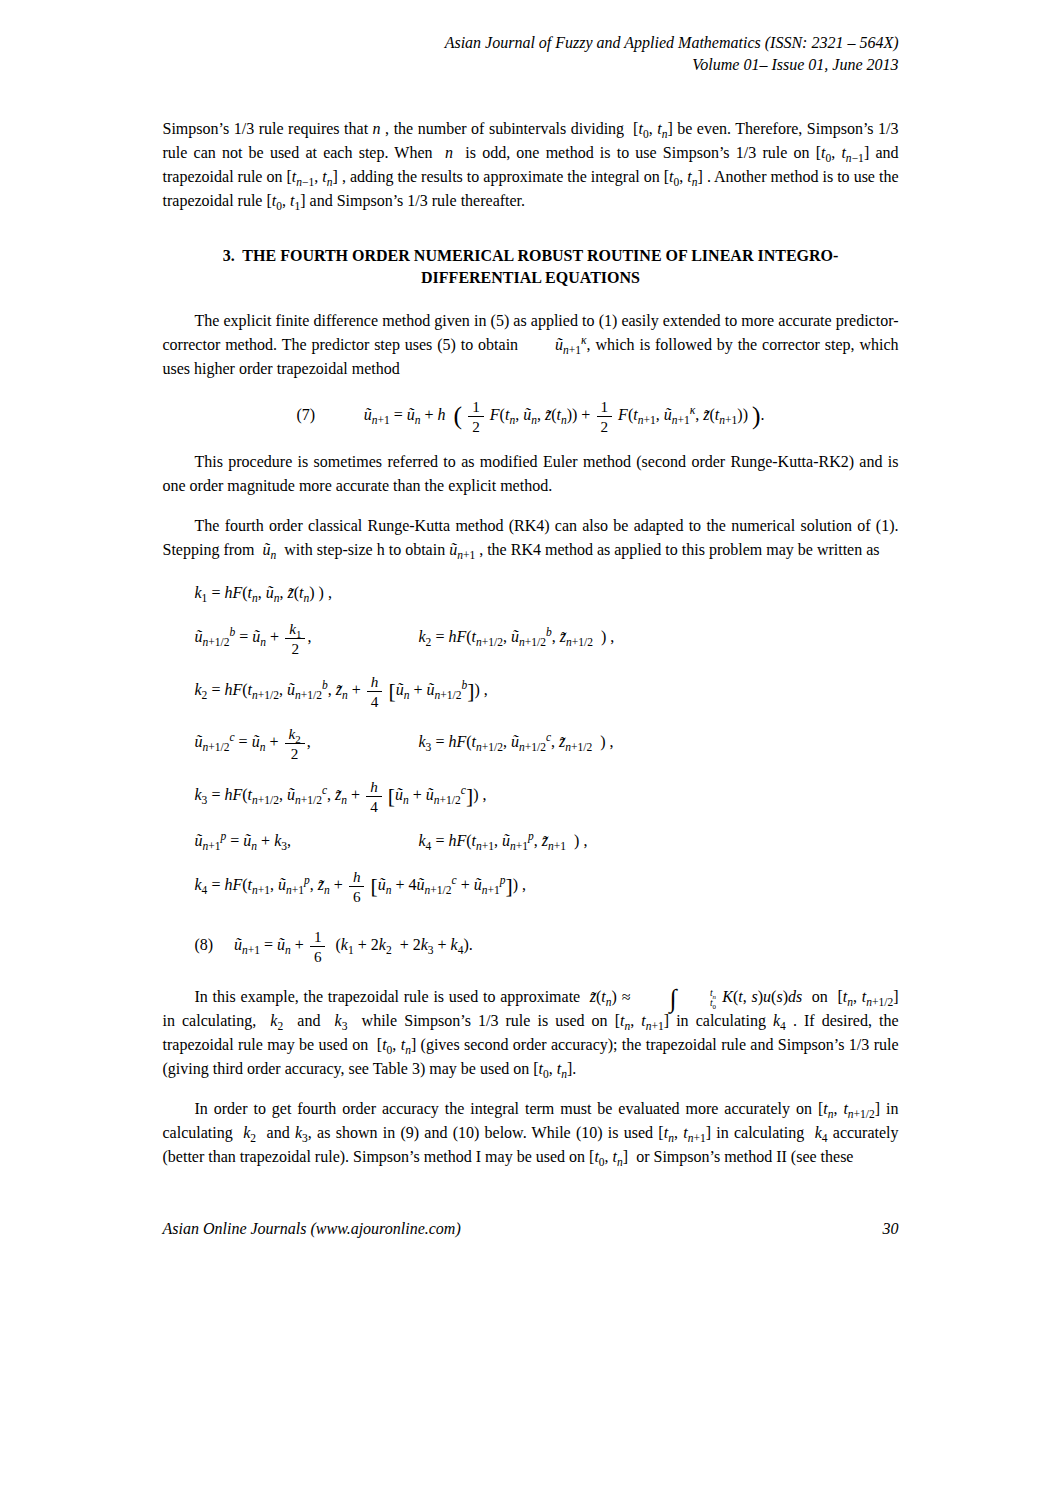Asian Journal of Fuzzy and Applied Mathematics (ISSN: 2321 – 564X)
Volume 01– Issue 01, June 2013
Simpson’s 1/3 rule requires that n , the number of subintervals dividing [t0, tn] be even. Therefore, Simpson’s 1/3 rule can not be used at each step. When n is odd, one method is to use Simpson’s 1/3 rule on [t0, tn−1] and trapezoidal rule on [tn−1, tn] , adding the results to approximate the integral on [t0, tn] . Another method is to use the trapezoidal rule [t0, t1] and Simpson’s 1/3 rule thereafter.
3. The Fourth Order Numerical Robust Routine of Linear Integro-Differential Equations
The explicit finite difference method given in (5) as applied to (1) easily extended to more accurate predictor-corrector method. The predictor step uses (5) to obtain ũn+1κ, which is followed by the corrector step, which uses higher order trapezoidal method
(7) ũn+1 = ũn + h ( 12 F(tn, ũn, z̃(tn)) + 12 F(tn+1, ũn+1κ, z̃(tn+1)) ).
This procedure is sometimes referred to as modified Euler method (second order Runge-Kutta-RK2) and is one order magnitude more accurate than the explicit method.
The fourth order classical Runge-Kutta method (RK4) can also be adapted to the numerical solution of (1). Stepping from ũn with step-size h to obtain ũn+1 , the RK4 method as applied to this problem may be written as
k1 = hF(tn, ũn, z̃(tn) ) ,
ũn+1/2b = ũn + k12, k2 = hF(tn+1/2, ũn+1/2b, z̃n+1/2 ) ,
k2 = hF(tn+1/2, ũn+1/2b, z̃n + h 4 [ũn + ũn+1/2b]) ,
ũn+1/2c = ũn + k22, k3 = hF(tn+1/2, ũn+1/2c, z̃n+1/2 ) ,
k3 = hF(tn+1/2, ũn+1/2c, z̃n + h 4 [ũn + ũn+1/2c]) ,
ũn+1p = ũn + k3, k4 = hF(tn+1, ũn+1p, z̃n+1 ) ,
k4 = hF(tn+1, ũn+1p, z̃n + h 6 [ũn + 4ũn+1/2c + ũn+1p]) ,
(8) ũn+1 = ũn + 16 (k1 + 2k2 + 2k3 + k4).
In this example, the trapezoidal rule is used to approximate z̃(tn) ≈ ∫tn t0 K(t, s)u(s)ds on [tn, tn+1/2] in calculating, k2 and k3 while Simpson’s 1/3 rule is used on [tn, tn+1] in calculating k4 . If desired, the trapezoidal rule may be used on [t0, tn] (gives second order accuracy); the trapezoidal rule and Simpson’s 1/3 rule (giving third order accuracy, see Table 3) may be used on [t0, tn].
In order to get fourth order accuracy the integral term must be evaluated more accurately on [tn, tn+1/2] in calculating k2 and k3, as shown in (9) and (10) below. While (10) is used [tn, tn+1] in calculating k4 accurately (better than trapezoidal rule). Simpson’s method I may be used on [t0, tn] or Simpson’s method II (see these
Asian Online Journals (www.ajouronline.com) 30